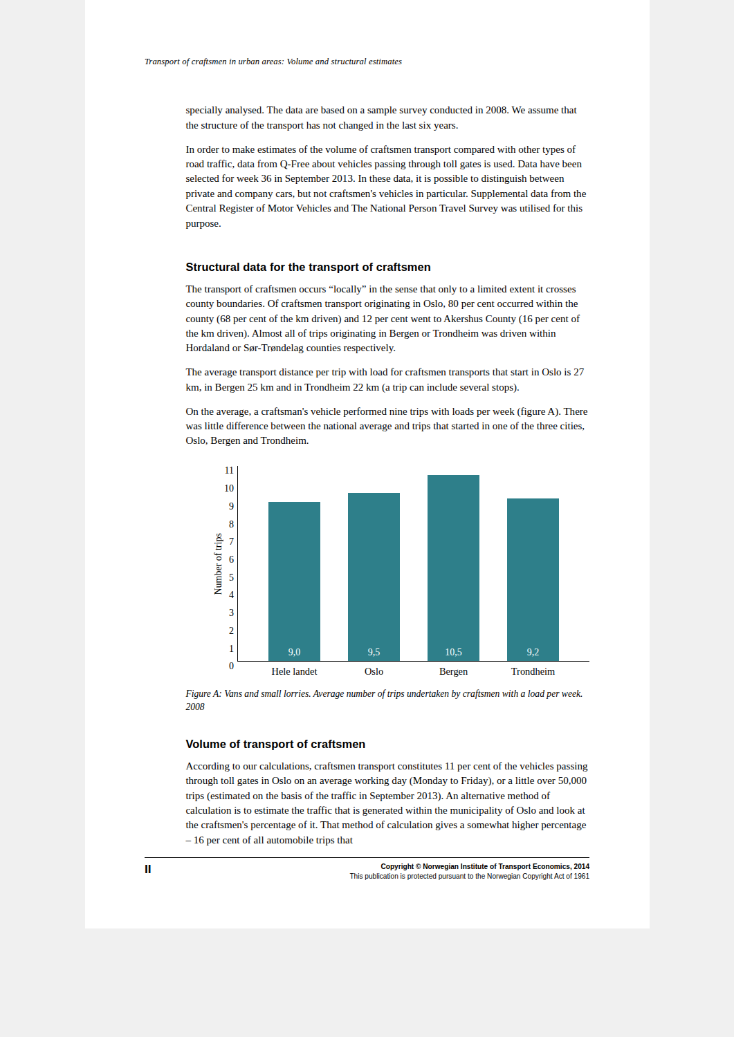Transport of craftsmen in urban areas: Volume and structural estimates
specially analysed. The data are based on a sample survey conducted in 2008. We assume that the structure of the transport has not changed in the last six years.
In order to make estimates of the volume of craftsmen transport compared with other types of road traffic, data from Q-Free about vehicles passing through toll gates is used. Data have been selected for week 36 in September 2013. In these data, it is possible to distinguish between private and company cars, but not craftsmen's vehicles in particular. Supplemental data from the Central Register of Motor Vehicles and The National Person Travel Survey was utilised for this purpose.
Structural data for the transport of craftsmen
The transport of craftsmen occurs “locally” in the sense that only to a limited extent it crosses county boundaries. Of craftsmen transport originating in Oslo, 80 per cent occurred within the county (68 per cent of the km driven) and 12 per cent went to Akershus County (16 per cent of the km driven). Almost all of trips originating in Bergen or Trondheim was driven within Hordaland or Sør-Trøndelag counties respectively.
The average transport distance per trip with load for craftsmen transports that start in Oslo is 27 km, in Bergen 25 km and in Trondheim 22 km (a trip can include several stops).
On the average, a craftsman's vehicle performed nine trips with loads per week (figure A). There was little difference between the national average and trips that started in one of the three cities, Oslo, Bergen and Trondheim.
Number of trips
11 10 9 8 7 6 5 4 3 2 1 0
9,0
9,5
10,5
9,2
Hele landet Oslo Bergen Trondheim
Figure A: Vans and small lorries. Average number of trips undertaken by craftsmen with a load per week. 2008
Volume of transport of craftsmen
According to our calculations, craftsmen transport constitutes 11 per cent of the vehicles passing through toll gates in Oslo on an average working day (Monday to Friday), or a little over 50,000 trips (estimated on the basis of the traffic in September 2013). An alternative method of calculation is to estimate the traffic that is generated within the municipality of Oslo and look at the craftsmen's percentage of it. That method of calculation gives a somewhat higher percentage – 16 per cent of all automobile trips that
II
Copyright © Norwegian Institute of Transport Economics, 2014
This publication is protected pursuant to the Norwegian Copyright Act of 1961